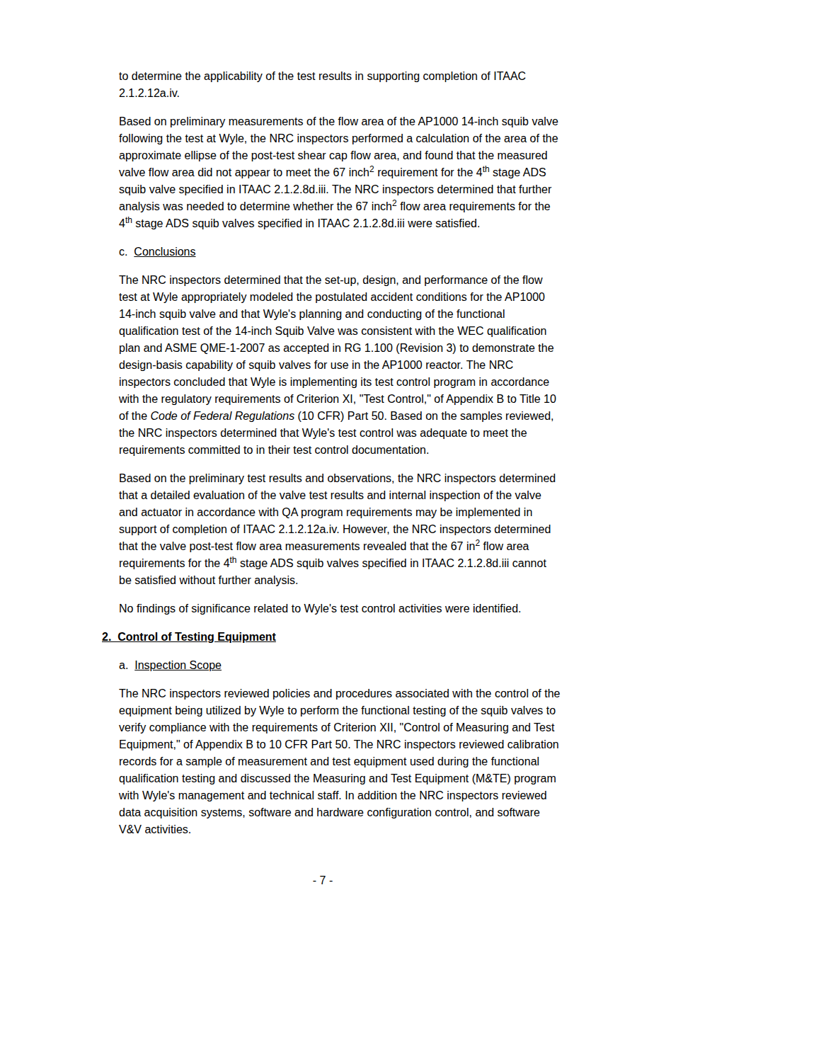to determine the applicability of the test results in supporting completion of ITAAC 2.1.2.12a.iv.
Based on preliminary measurements of the flow area of the AP1000 14-inch squib valve following the test at Wyle, the NRC inspectors performed a calculation of the area of the approximate ellipse of the post-test shear cap flow area, and found that the measured valve flow area did not appear to meet the 67 inch2 requirement for the 4th stage ADS squib valve specified in ITAAC 2.1.2.8d.iii. The NRC inspectors determined that further analysis was needed to determine whether the 67 inch2 flow area requirements for the 4th stage ADS squib valves specified in ITAAC 2.1.2.8d.iii were satisfied.
c. Conclusions
The NRC inspectors determined that the set-up, design, and performance of the flow test at Wyle appropriately modeled the postulated accident conditions for the AP1000 14-inch squib valve and that Wyle's planning and conducting of the functional qualification test of the 14-inch Squib Valve was consistent with the WEC qualification plan and ASME QME-1-2007 as accepted in RG 1.100 (Revision 3) to demonstrate the design-basis capability of squib valves for use in the AP1000 reactor. The NRC inspectors concluded that Wyle is implementing its test control program in accordance with the regulatory requirements of Criterion XI, "Test Control," of Appendix B to Title 10 of the Code of Federal Regulations (10 CFR) Part 50. Based on the samples reviewed, the NRC inspectors determined that Wyle's test control was adequate to meet the requirements committed to in their test control documentation.
Based on the preliminary test results and observations, the NRC inspectors determined that a detailed evaluation of the valve test results and internal inspection of the valve and actuator in accordance with QA program requirements may be implemented in support of completion of ITAAC 2.1.2.12a.iv. However, the NRC inspectors determined that the valve post-test flow area measurements revealed that the 67 in2 flow area requirements for the 4th stage ADS squib valves specified in ITAAC 2.1.2.8d.iii cannot be satisfied without further analysis.
No findings of significance related to Wyle's test control activities were identified.
2. Control of Testing Equipment
a. Inspection Scope
The NRC inspectors reviewed policies and procedures associated with the control of the equipment being utilized by Wyle to perform the functional testing of the squib valves to verify compliance with the requirements of Criterion XII, "Control of Measuring and Test Equipment," of Appendix B to 10 CFR Part 50. The NRC inspectors reviewed calibration records for a sample of measurement and test equipment used during the functional qualification testing and discussed the Measuring and Test Equipment (M&TE) program with Wyle's management and technical staff. In addition the NRC inspectors reviewed data acquisition systems, software and hardware configuration control, and software V&V activities.
- 7 -